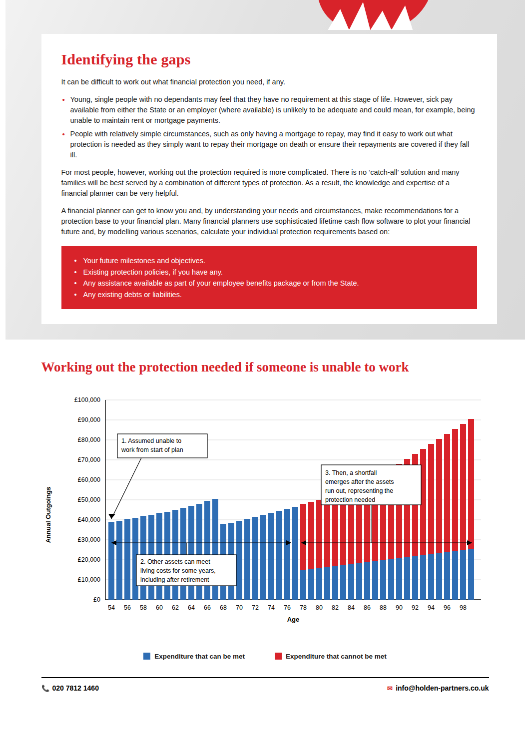Identifying the gaps
It can be difficult to work out what financial protection you need, if any.
Young, single people with no dependants may feel that they have no requirement at this stage of life. However, sick pay available from either the State or an employer (where available) is unlikely to be adequate and could mean, for example, being unable to maintain rent or mortgage payments.
People with relatively simple circumstances, such as only having a mortgage to repay, may find it easy to work out what protection is needed as they simply want to repay their mortgage on death or ensure their repayments are covered if they fall ill.
For most people, however, working out the protection required is more complicated. There is no ‘catch-all’ solution and many families will be best served by a combination of different types of protection. As a result, the knowledge and expertise of a financial planner can be very helpful.
A financial planner can get to know you and, by understanding your needs and circumstances, make recommendations for a protection base to your financial plan. Many financial planners use sophisticated lifetime cash flow software to plot your financial future and, by modelling various scenarios, calculate your individual protection requirements based on:
Your future milestones and objectives.
Existing protection policies, if you have any.
Any assistance available as part of your employee benefits package or from the State.
Any existing debts or liabilities.
Working out the protection needed if someone is unable to work
Annual Outgoings £100,000 £90,000 £80,000 £70,000 £60,000 £50,000 £40,000 £30,000 £20,000 £10,000 £0 54 56 58 60 62 64 66 68 70 72 74 76 78 80 82 84 86 88 90 92 94 96 98 Age 1. Assumed unable to work from start of plan 2. Other assets can meet living costs for some years, including after retirement 3. Then, a shortfall emerges after the assets run out, representing the protection needed
Expenditure that can be met
Expenditure that cannot be met
📞020 7812 1460
✉info@holden-partners.co.uk